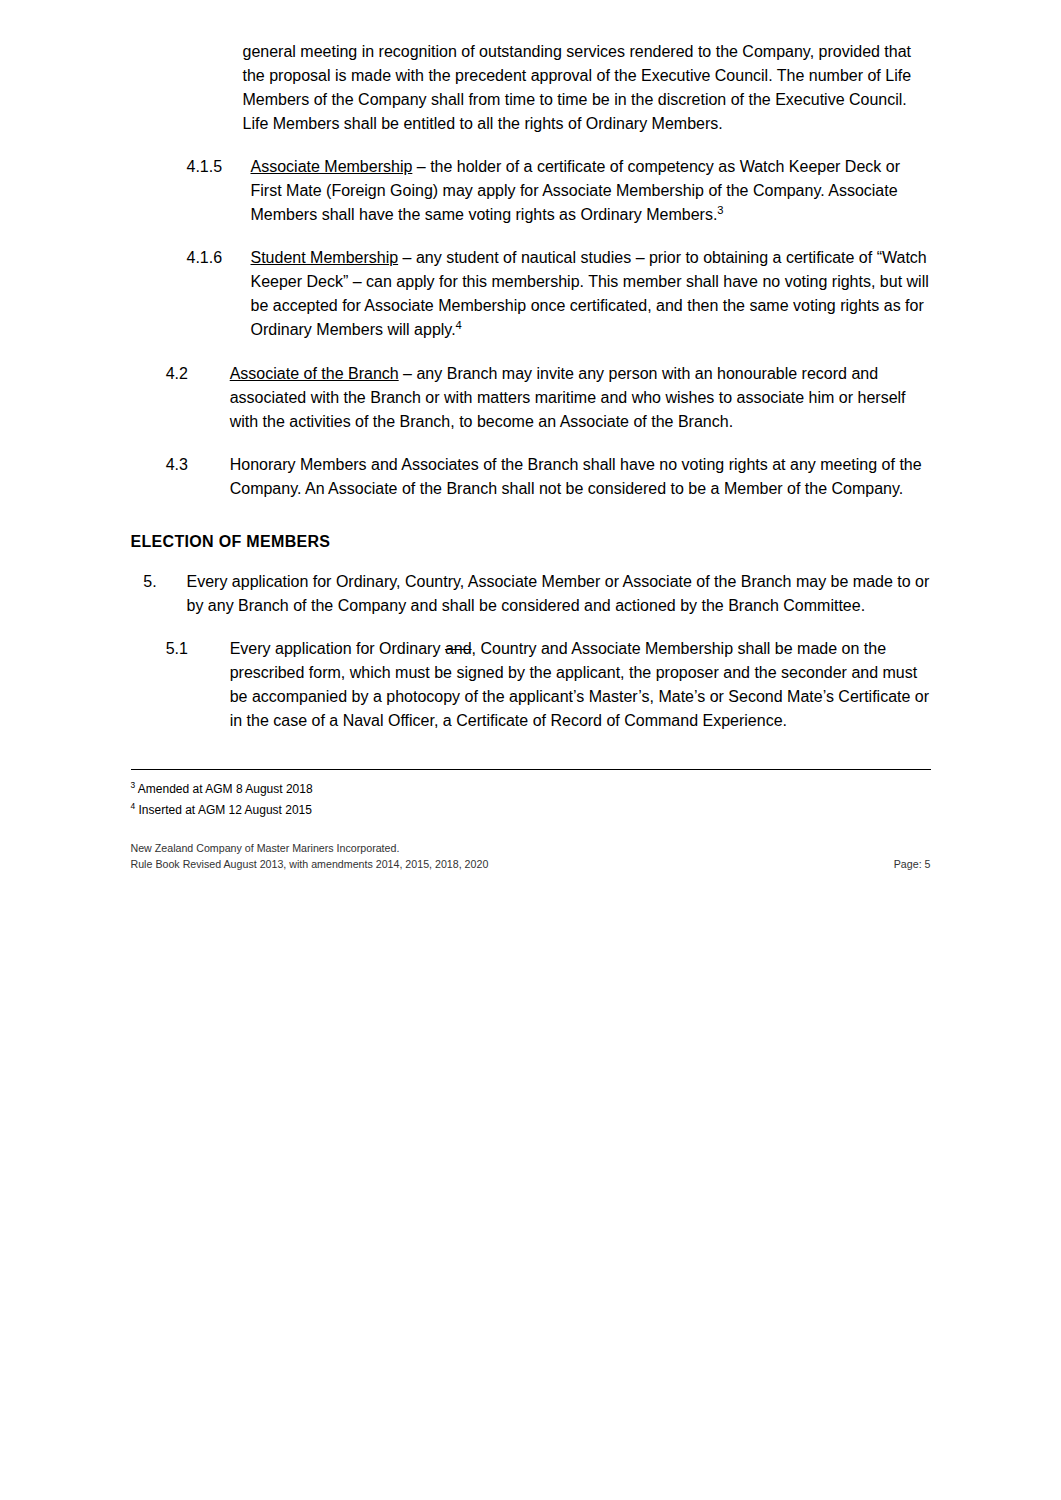general meeting in recognition of outstanding services rendered to the Company, provided that the proposal is made with the precedent approval of the Executive Council. The number of Life Members of the Company shall from time to time be in the discretion of the Executive Council. Life Members shall be entitled to all the rights of Ordinary Members.
4.1.5
Associate Membership – the holder of a certificate of competency as Watch Keeper Deck or First Mate (Foreign Going) may apply for Associate Membership of the Company. Associate Members shall have the same voting rights as Ordinary Members.3
4.1.6
Student Membership – any student of nautical studies – prior to obtaining a certificate of “Watch Keeper Deck” – can apply for this membership. This member shall have no voting rights, but will be accepted for Associate Membership once certificated, and then the same voting rights as for Ordinary Members will apply.4
4.2
Associate of the Branch – any Branch may invite any person with an honourable record and associated with the Branch or with matters maritime and who wishes to associate him or herself with the activities of the Branch, to become an Associate of the Branch.
4.3
Honorary Members and Associates of the Branch shall have no voting rights at any meeting of the Company. An Associate of the Branch shall not be considered to be a Member of the Company.
ELECTION OF MEMBERS
5.
Every application for Ordinary, Country, Associate Member or Associate of the Branch may be made to or by any Branch of the Company and shall be considered and actioned by the Branch Committee.
5.1
Every application for Ordinary and, Country and Associate Membership shall be made on the prescribed form, which must be signed by the applicant, the proposer and the seconder and must be accompanied by a photocopy of the applicant’s Master’s, Mate’s or Second Mate’s Certificate or in the case of a Naval Officer, a Certificate of Record of Command Experience.
3 Amended at AGM 8 August 2018
4 Inserted at AGM 12 August 2015
New Zealand Company of Master Mariners Incorporated.
Rule Book Revised August 2013, with amendments 2014, 2015, 2018, 2020
Page: 5